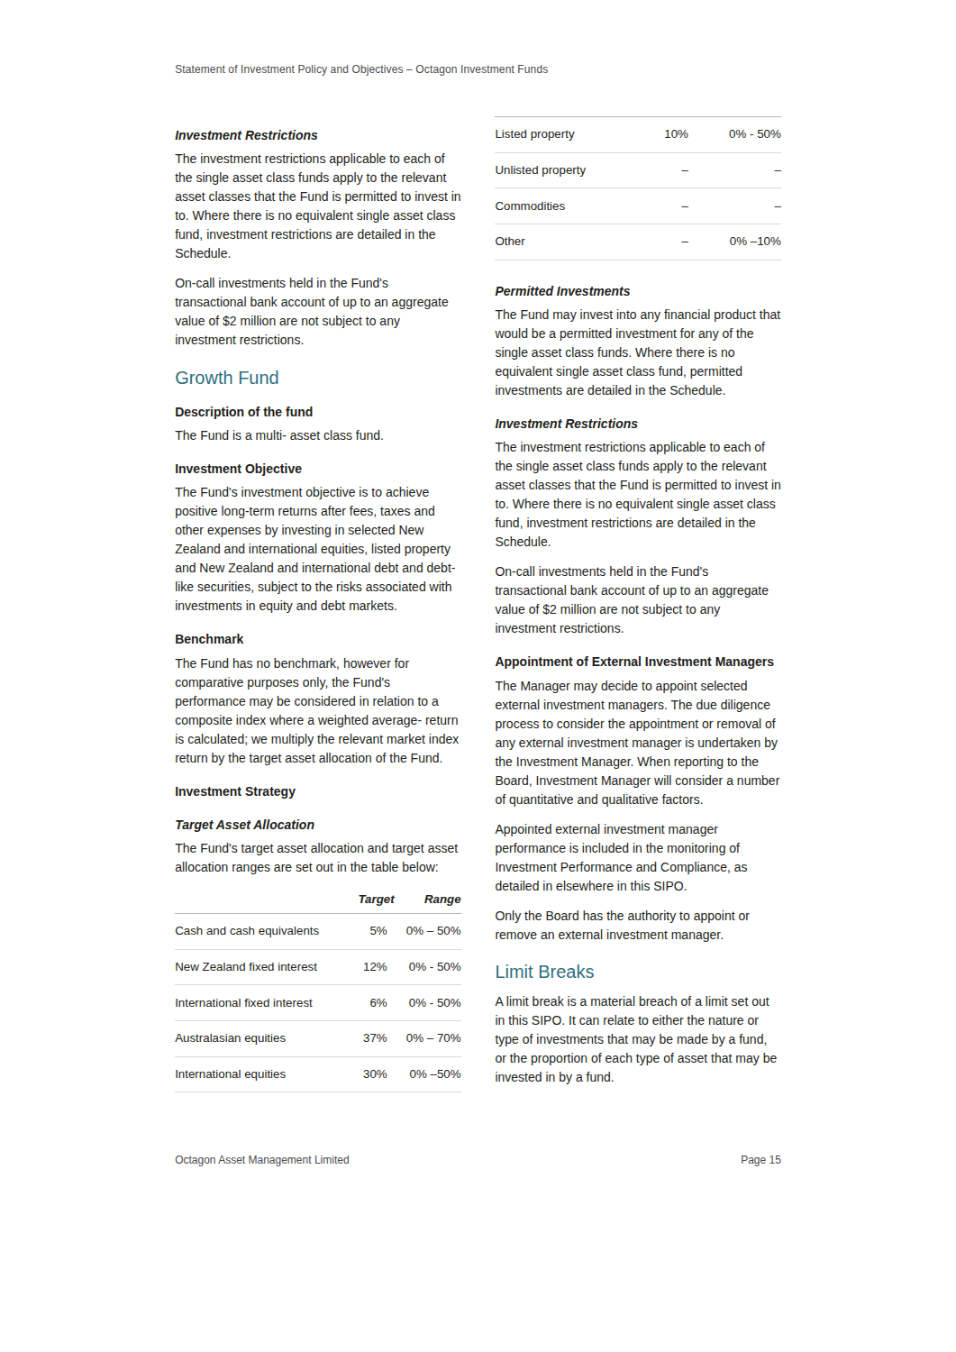Statement of Investment Policy and Objectives – Octagon Investment Funds
Investment Restrictions
The investment restrictions applicable to each of the single asset class funds apply to the relevant asset classes that the Fund is permitted to invest in to. Where there is no equivalent single asset class fund, investment restrictions are detailed in the Schedule.
On-call investments held in the Fund's transactional bank account of up to an aggregate value of $2 million are not subject to any investment restrictions.
Growth Fund
Description of the fund
The Fund is a multi- asset class fund.
Investment Objective
The Fund's investment objective is to achieve positive long-term returns after fees, taxes and other expenses by investing in selected New Zealand and international equities, listed property and New Zealand and international debt and debt-like securities, subject to the risks associated with investments in equity and debt markets.
Benchmark
The Fund has no benchmark, however for comparative purposes only, the Fund's performance may be considered in relation to a composite index where a weighted average- return is calculated; we multiply the relevant market index return by the target asset allocation of the Fund.
Investment Strategy
Target Asset Allocation
The Fund's target asset allocation and target asset allocation ranges are set out in the table below:
| | Target | Range |
| --- | --- | --- |
| Cash and cash equivalents | 5% | 0% – 50% |
| New Zealand fixed interest | 12% | 0% - 50% |
| International fixed interest | 6% | 0% - 50% |
| Australasian equities | 37% | 0% – 70% |
| International equities | 30% | 0% –50% |
| Listed property | 10% | 0% - 50% |
| Unlisted property | – | – |
| Commodities | – | – |
| Other | – | 0% –10% |
Permitted Investments
The Fund may invest into any financial product that would be a permitted investment for any of the single asset class funds. Where there is no equivalent single asset class fund, permitted investments are detailed in the Schedule.
Investment Restrictions
The investment restrictions applicable to each of the single asset class funds apply to the relevant asset classes that the Fund is permitted to invest in to. Where there is no equivalent single asset class fund, investment restrictions are detailed in the Schedule.
On-call investments held in the Fund's transactional bank account of up to an aggregate value of $2 million are not subject to any investment restrictions.
Appointment of External Investment Managers
The Manager may decide to appoint selected external investment managers. The due diligence process to consider the appointment or removal of any external investment manager is undertaken by the Investment Manager. When reporting to the Board, Investment Manager will consider a number of quantitative and qualitative factors.
Appointed external investment manager performance is included in the monitoring of Investment Performance and Compliance, as detailed in elsewhere in this SIPO.
Only the Board has the authority to appoint or remove an external investment manager.
Limit Breaks
A limit break is a material breach of a limit set out in this SIPO. It can relate to either the nature or type of investments that may be made by a fund, or the proportion of each type of asset that may be invested in by a fund.
Octagon Asset Management Limited
Page 15